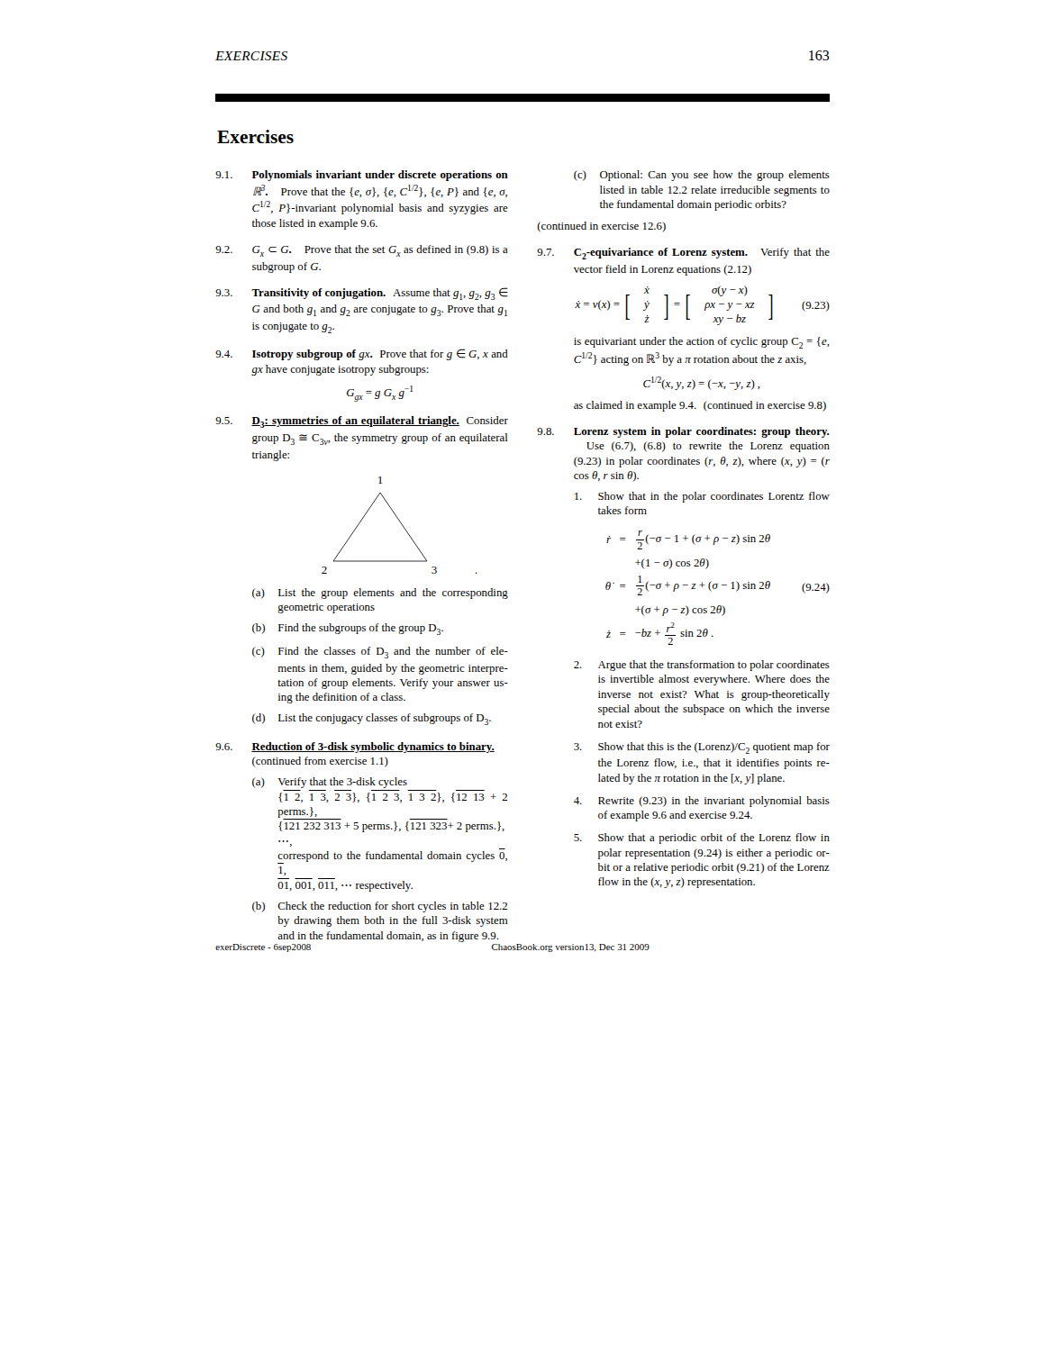EXERCISES
163
Exercises
9.1. Polynomials invariant under discrete operations on ℝ3. Prove that the {e, σ}, {e, C 1/2}, {e, P} and {e, σ, C 1/2, P}-invariant polynomial basis and syzygies are those listed in example 9.6.
9.2. Gx ⊂ G. Prove that the set Gx as defined in (9.8) is a subgroup of G.
9.3. Transitivity of conjugation. Assume that g 1, g 2, g 3 ∈ G and both g 1 and g 2 are conjugate to g 3. Prove that g 1 is conjugate to g 2.
9.4. Isotropy subgroup of gx. Prove that for g ∈ G, x and gx have conjugate isotropy subgroups: Ggx = g Gx g−1
9.5. D3: symmetries of an equilateral triangle. Consider group D3 ≅ C3v, the symmetry group of an equilateral triangle:
1 2 3 .
(a) List the group elements and the corresponding geometric operations
(b) Find the subgroups of the group D3.
(c) Find the classes of D3 and the number of elements in them, guided by the geometric interpretation of group elements. Verify your answer using the definition of a class.
(d) List the conjugacy classes of subgroups of D3.
9.6. Reduction of 3-disk symbolic dynamics to binary.
(continued from exercise 1.1)
(a) Verify that the 3-disk cycles
{1 2, 1 3, 2 3}, {1 2 3, 1 3 2}, {12 13 + 2 perms.},
{121 232 313 + 5 perms.}, {121 323+ 2 perms.},
⋯,
correspond to the fundamental domain cycles 0, 1,
01, 001, 011, ⋯ respectively.
(b) Check the reduction for short cycles in table 12.2 by drawing them both in the full 3-disk system and in the fundamental domain, as in figure 9.9.
(c) Optional: Can you see how the group elements listed in table 12.2 relate irreducible segments to the fundamental domain periodic orbits?
(continued in exercise 12.6)
9.7. C2-equivariance of Lorenz system. Verify that the vector field in Lorenz equations (2.12)
ẋ = v(x) = [
| ẋ |
| ẏ |
| ż |
] = [
| σ ( y − x ) |
| ρx − y − xz |
| xy − bz |
]
(9.23)
is equivariant under the action of cyclic group C2 = {e, C 1/2} acting on ℝ3 by a π rotation about the z axis, C 1/2(x, y, z) = (−x, −y, z) , as claimed in example 9.4. (continued in exercise 9.8)
9.8. Lorenz system in polar coordinates: group theory. Use (6.7), (6.8) to rewrite the Lorenz equation (9.23) in polar coordinates (r, θ, z), where (x, y) = (r cos θ, r sin θ).
1. Show that in the polar coordinates Lorentz flow takes form
| ṙ | = | r 2 (− σ − 1 + ( σ + ρ − z ) sin 2 θ |
| | | +(1 − σ ) cos 2 θ ) |
| θ̇ | = | 1 2 (− σ + ρ − z + ( σ − 1) sin 2 θ |
| | | +( σ + ρ − z ) cos 2 θ ) |
| ż | = | − bz + r 2 2 sin 2 θ . |
(9.24)
2. Argue that the transformation to polar coordinates is invertible almost everywhere. Where does the inverse not exist? What is group-theoretically special about the subspace on which the inverse not exist?
3. Show that this is the (Lorenz)/C2 quotient map for the Lorenz flow, i.e., that it identifies points related by the π rotation in the [x, y] plane.
4. Rewrite (9.23) in the invariant polynomial basis of example 9.6 and exercise 9.24.
5. Show that a periodic orbit of the Lorenz flow in polar representation (9.24) is either a periodic orbit or a relative periodic orbit (9.21) of the Lorenz flow in the (x, y, z) representation.
exerDiscrete - 6sep2008
ChaosBook.org version13, Dec 31 2009